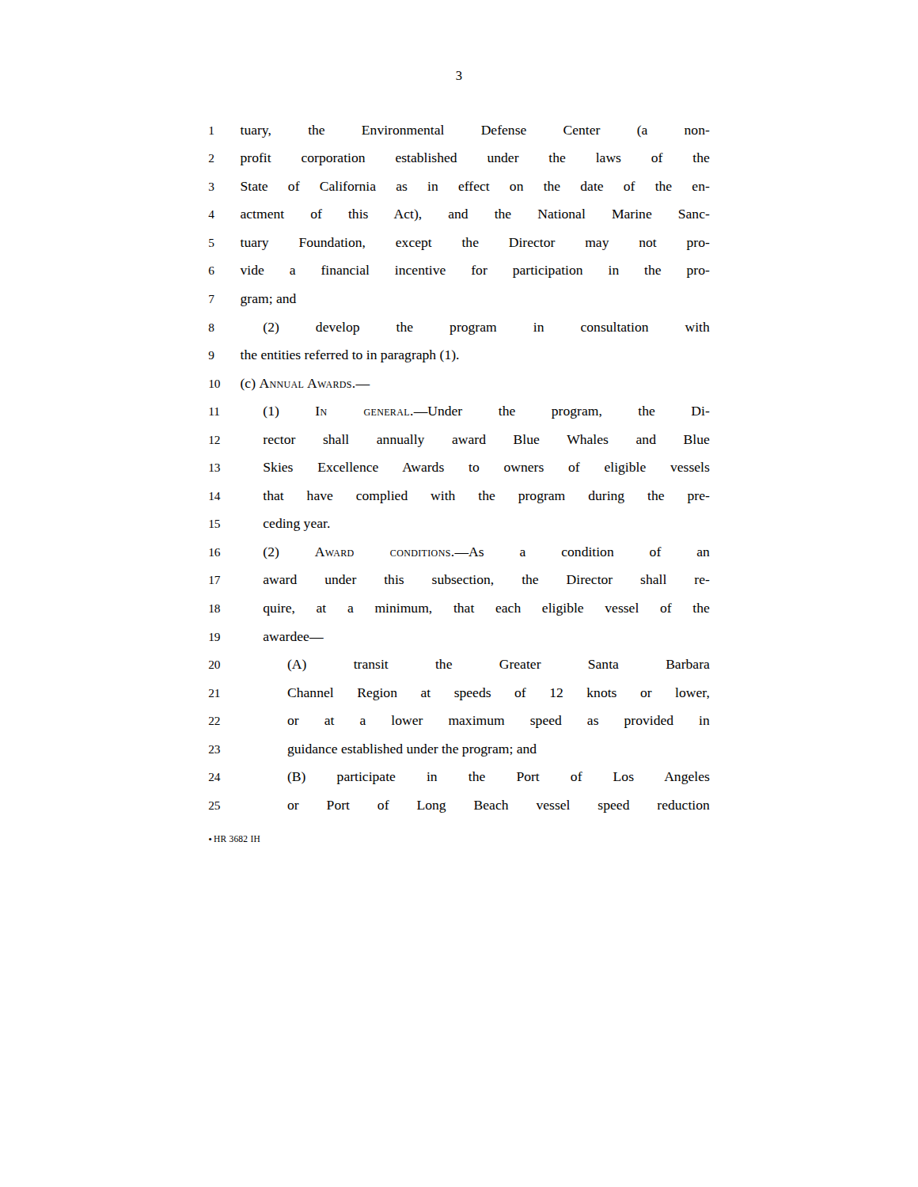3
| 1 | tuary, the Environmental Defense Center (a non- |
| 2 | profit corporation established under the laws of the |
| 3 | State of California as in effect on the date of the en- |
| 4 | actment of this Act), and the National Marine Sanc- |
| 5 | tuary Foundation, except the Director may not pro- |
| 6 | vide a financial incentive for participation in the pro- |
| 7 | gram; and |
| 8 | (2) develop the program in consultation with |
| 9 | the entities referred to in paragraph (1). |
| 10 | (c) Annual Awards. — |
| 11 | (1) In general. —Under the program, the Di- |
| 12 | rector shall annually award Blue Whales and Blue |
| 13 | Skies Excellence Awards to owners of eligible vessels |
| 14 | that have complied with the program during the pre- |
| 15 | ceding year. |
| 16 | (2) Award conditions. —As a condition of an |
| 17 | award under this subsection, the Director shall re- |
| 18 | quire, at a minimum, that each eligible vessel of the |
| 19 | awardee— |
| 20 | (A) transit the Greater Santa Barbara |
| 21 | Channel Region at speeds of 12 knots or lower, |
| 22 | or at a lower maximum speed as provided in |
| 23 | guidance established under the program; and |
| 24 | (B) participate in the Port of Los Angeles |
| 25 | or Port of Long Beach vessel speed reduction |
•HR 3682 IH